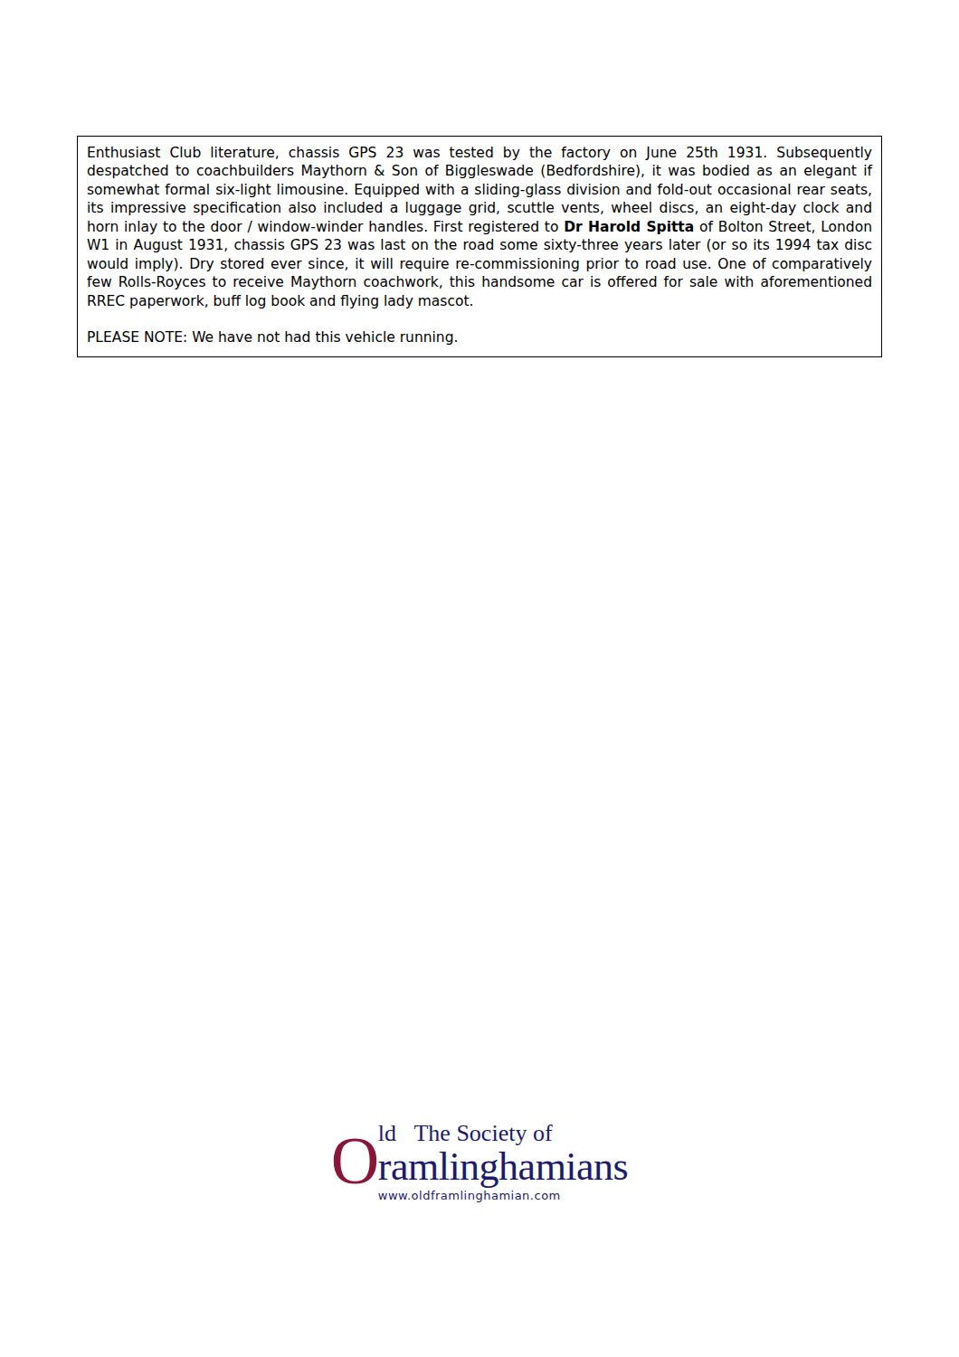Enthusiast Club literature, chassis GPS 23 was tested by the factory on June 25th 1931. Subsequently despatched to coachbuilders Maythorn & Son of Biggleswade (Bedfordshire), it was bodied as an elegant if somewhat formal six-light limousine. Equipped with a sliding-glass division and fold-out occasional rear seats, its impressive specification also included a luggage grid, scuttle vents, wheel discs, an eight-day clock and horn inlay to the door / window-winder handles. First registered to Dr Harold Spitta of Bolton Street, London W1 in August 1931, chassis GPS 23 was last on the road some sixty-three years later (or so its 1994 tax disc would imply). Dry stored ever since, it will require re-commissioning prior to road use. One of comparatively few Rolls-Royces to receive Maythorn coachwork, this handsome car is offered for sale with aforementioned RREC paperwork, buff log book and flying lady mascot.
PLEASE NOTE: We have not had this vehicle running.
O
ld The Society of
ramlinghamians
www.oldframlinghamian.com